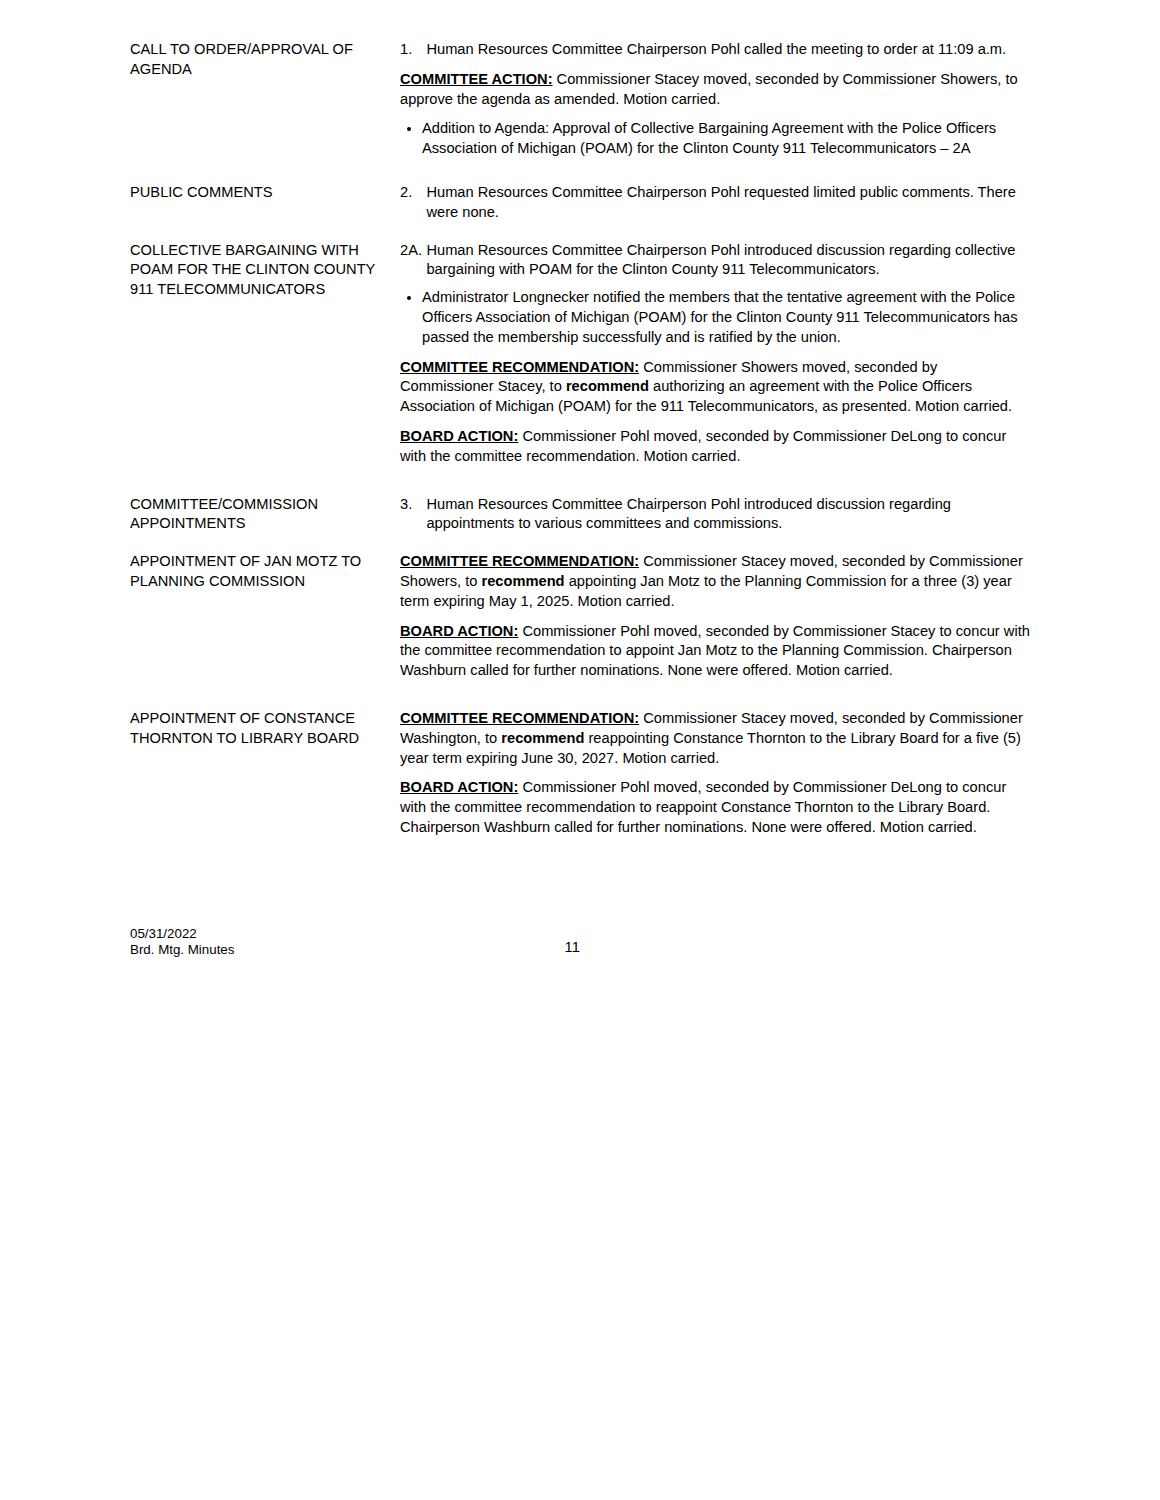| Call to Order/Approval of Agenda | 1. Human Resources Committee Chairperson Pohl called the meeting to order at 11:09 a.m. COMMITTEE ACTION: Commissioner Stacey moved, seconded by Commissioner Showers, to approve the agenda as amended. Motion carried. Addition to Agenda: Approval of Collective Bargaining Agreement with the Police Officers Association of Michigan (POAM) for the Clinton County 911 Telecommunicators – 2A |
| Public Comments | 2. Human Resources Committee Chairperson Pohl requested limited public comments. There were none. |
| Collective Bargaining with POAM for the Clinton County 911 Telecommunicators | 2A. Human Resources Committee Chairperson Pohl introduced discussion regarding collective bargaining with POAM for the Clinton County 911 Telecommunicators. Administrator Longnecker notified the members that the tentative agreement with the Police Officers Association of Michigan (POAM) for the Clinton County 911 Telecommunicators has passed the membership successfully and is ratified by the union. COMMITTEE RECOMMENDATION: Commissioner Showers moved, seconded by Commissioner Stacey, to recommend authorizing an agreement with the Police Officers Association of Michigan (POAM) for the 911 Telecommunicators, as presented. Motion carried. BOARD ACTION: Commissioner Pohl moved, seconded by Commissioner DeLong to concur with the committee recommendation. Motion carried. |
| Committee/Commission Appointments | 3. Human Resources Committee Chairperson Pohl introduced discussion regarding appointments to various committees and commissions. |
| Appointment of Jan Motz to Planning Commission | COMMITTEE RECOMMENDATION: Commissioner Stacey moved, seconded by Commissioner Showers, to recommend appointing Jan Motz to the Planning Commission for a three (3) year term expiring May 1, 2025. Motion carried. BOARD ACTION: Commissioner Pohl moved, seconded by Commissioner Stacey to concur with the committee recommendation to appoint Jan Motz to the Planning Commission. Chairperson Washburn called for further nominations. None were offered. Motion carried. |
| Appointment of Constance Thornton to Library Board | COMMITTEE RECOMMENDATION: Commissioner Stacey moved, seconded by Commissioner Washington, to recommend reappointing Constance Thornton to the Library Board for a five (5) year term expiring June 30, 2027. Motion carried. BOARD ACTION: Commissioner Pohl moved, seconded by Commissioner DeLong to concur with the committee recommendation to reappoint Constance Thornton to the Library Board. Chairperson Washburn called for further nominations. None were offered. Motion carried. |
05/31/2022
Brd. Mtg. Minutes
11